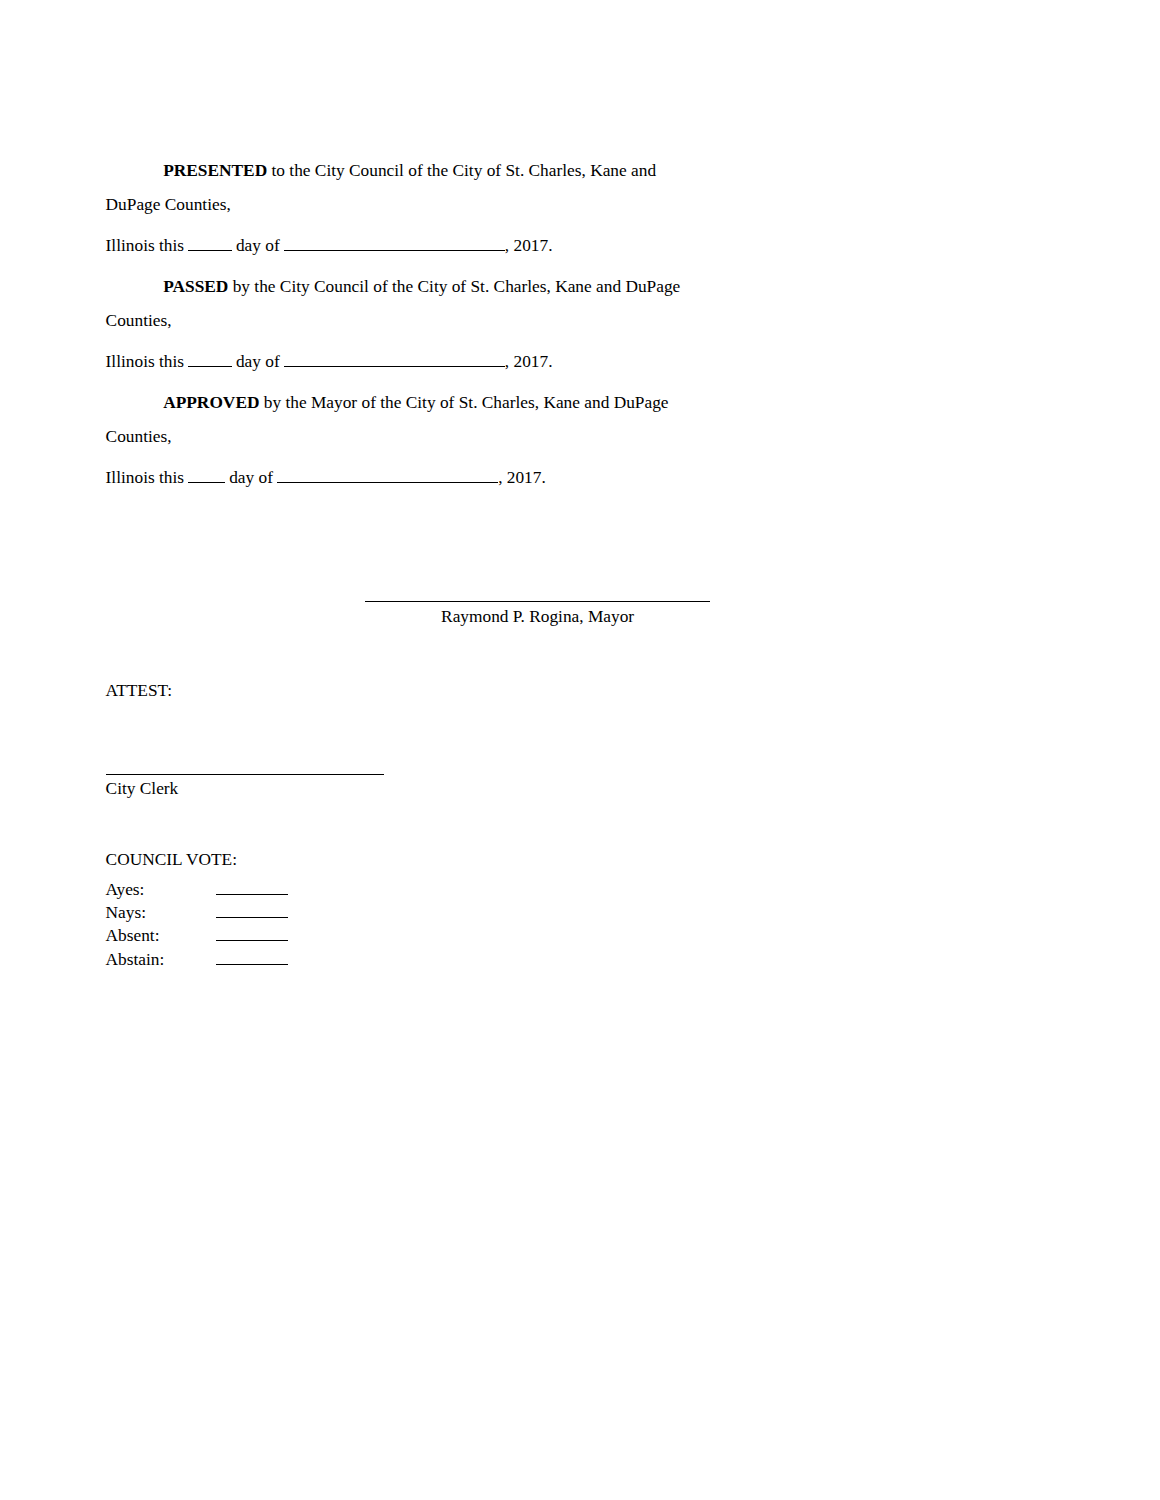PRESENTED to the City Council of the City of St. Charles, Kane and DuPage Counties,
Illinois this day of , 2017.
PASSED by the City Council of the City of St. Charles, Kane and DuPage Counties,
Illinois this day of , 2017.
APPROVED by the Mayor of the City of St. Charles, Kane and DuPage Counties,
Illinois this day of , 2017.
Raymond P. Rogina, Mayor
ATTEST:
City Clerk
COUNCIL VOTE:
| Ayes: | |
| Nays: | |
| Absent: | |
| Abstain: | |